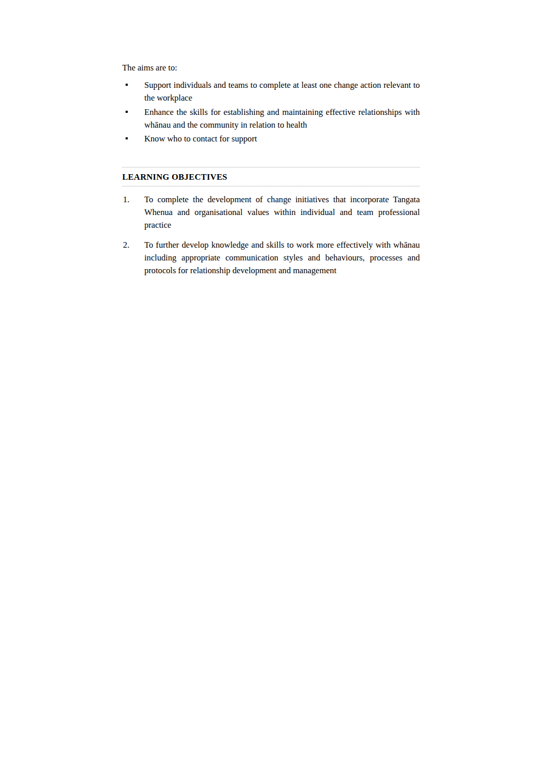The aims are to:
Support individuals and teams to complete at least one change action relevant to the workplace
Enhance the skills for establishing and maintaining effective relationships with whānau and the community in relation to health
Know who to contact for support
LEARNING OBJECTIVES
To complete the development of change initiatives that incorporate Tangata Whenua and organisational values within individual and team professional practice
To further develop knowledge and skills to work more effectively with whānau including appropriate communication styles and behaviours, processes and protocols for relationship development and management